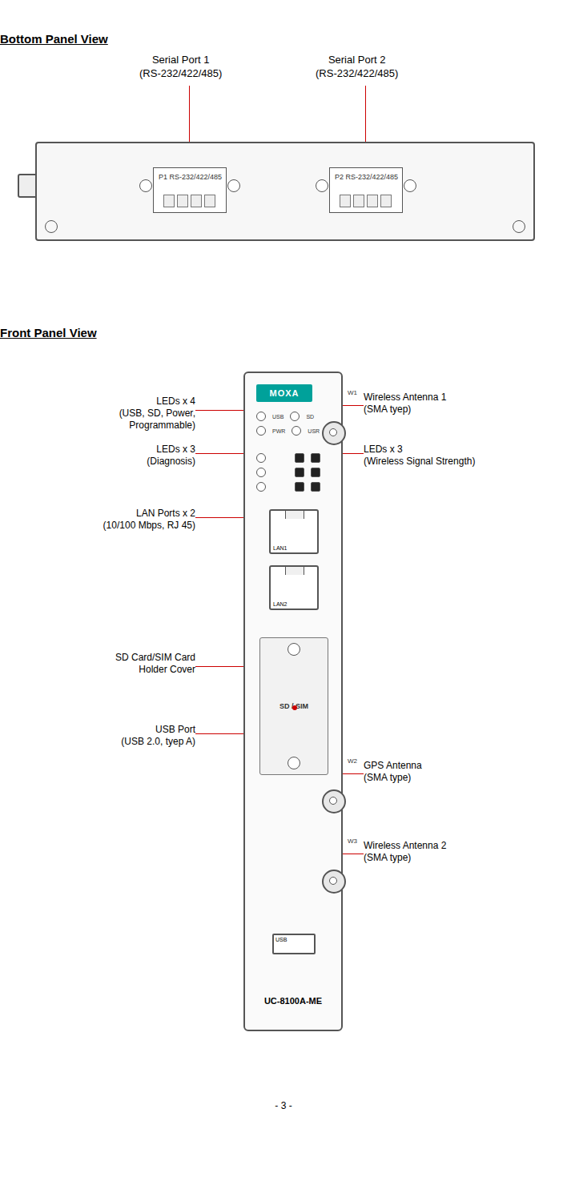Bottom Panel View
Serial Port 1
(RS-232/422/485)
Serial Port 2
(RS-232/422/485)
P1 RS-232/422/485
P2 RS-232/422/485
Front Panel View
LEDs x 4
(USB, SD, Power,
Programmable)
LEDs x 3
(Diagnosis)
LAN Ports x 2
(10/100 Mbps, RJ 45)
SD Card/SIM Card
Holder Cover
USB Port
(USB 2.0, tyep A)
Wireless Antenna 1
(SMA tyep)
LEDs x 3
(Wireless Signal Strength)
GPS Antenna
(SMA type)
Wireless Antenna 2
(SMA type)
MOXA
USB SD
PWR USR
LAN1
LAN2
SD / SIM
USB
UC-8100A-ME
W1
W2
W3
- 3 -